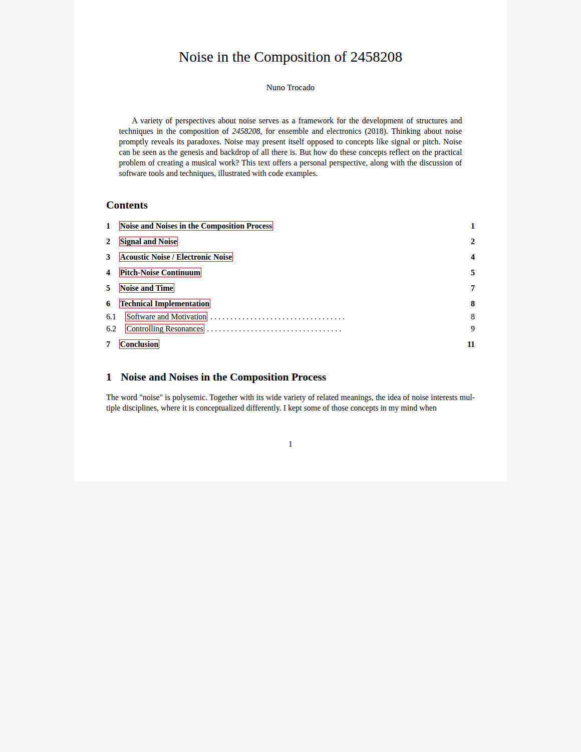Noise in the Composition of 2458208
Nuno Trocado
A variety of perspectives about noise serves as a framework for the development of structures and techniques in the composition of 2458208, for ensemble and electronics (2018). Thinking about noise promptly reveals its paradoxes. Noise may present itself opposed to concepts like signal or pitch. Noise can be seen as the genesis and backdrop of all there is. But how do these concepts reflect on the practical problem of creating a musical work? This text offers a personal perspective, along with the discussion of software tools and techniques, illustrated with code examples.
Contents
1 Noise and Noises in the Composition Process .................................................. 1
2 Signal and Noise .................................................. 2
3 Acoustic Noise / Electronic Noise .................................................. 4
4 Pitch-Noise Continuum .................................................. 5
5 Noise and Time .................................................. 7
6 Technical Implementation .................................................. 8
6.1 Software and Motivation . . . . . . . . . . . . . . . . . . . . . . . . . . . . . . . . . . 8
6.2 Controlling Resonances . . . . . . . . . . . . . . . . . . . . . . . . . . . . . . . . . . 9
7 Conclusion .................................................. 11
1 Noise and Noises in the Composition Process
The word "noise" is polysemic. Together with its wide variety of related meanings, the idea of noise interests multiple disciplines, where it is conceptualized differently. I kept some of those concepts in my mind when
1